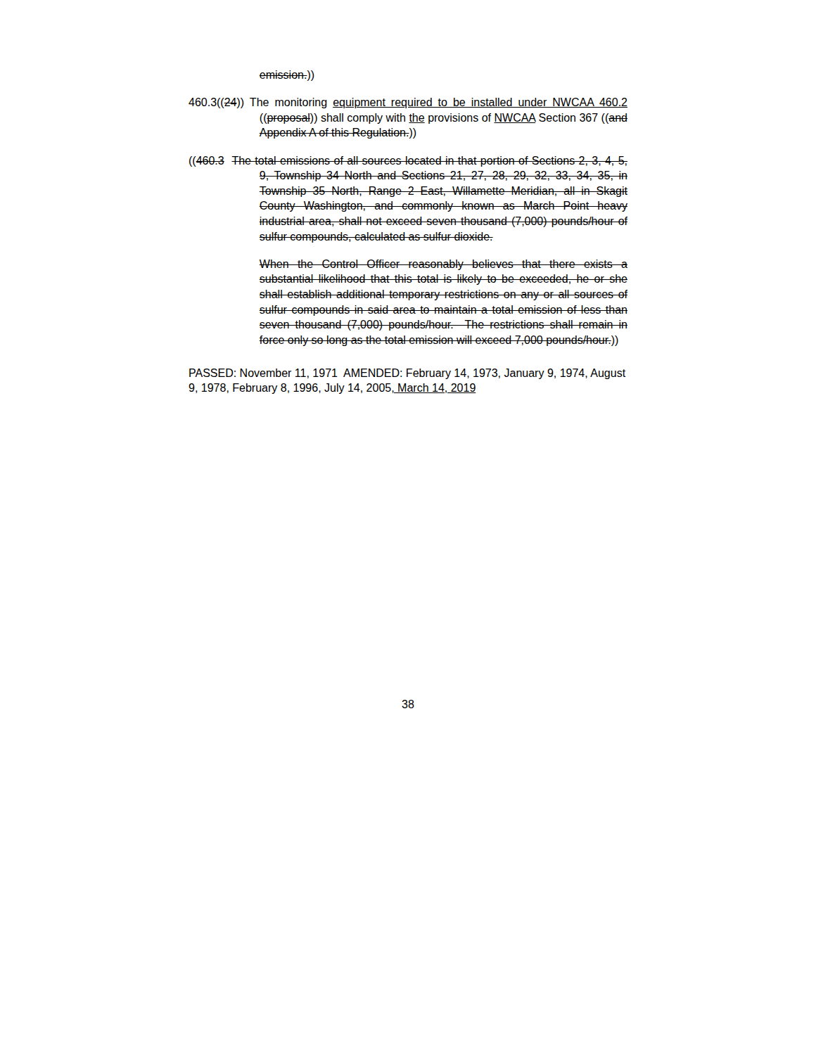emission.))
460.3((24)) The monitoring equipment required to be installed under NWCAA 460.2 ((proposal)) shall comply with the provisions of NWCAA Section 367 ((and Appendix A of this Regulation.))
((460.3 The total emissions of all sources located in that portion of Sections 2, 3, 4, 5, 9, Township 34 North and Sections 21, 27, 28, 29, 32, 33, 34, 35, in Township 35 North, Range 2 East, Willamette Meridian, all in Skagit County Washington, and commonly known as March Point heavy industrial area, shall not exceed seven thousand (7,000) pounds/hour of sulfur compounds, calculated as sulfur dioxide.
When the Control Officer reasonably believes that there exists a substantial likelihood that this total is likely to be exceeded, he or she shall establish additional temporary restrictions on any or all sources of sulfur compounds in said area to maintain a total emission of less than seven thousand (7,000) pounds/hour. The restrictions shall remain in force only so long as the total emission will exceed 7,000 pounds/hour.))
PASSED: November 11, 1971 AMENDED: February 14, 1973, January 9, 1974, August 9, 1978, February 8, 1996, July 14, 2005, March 14, 2019
38